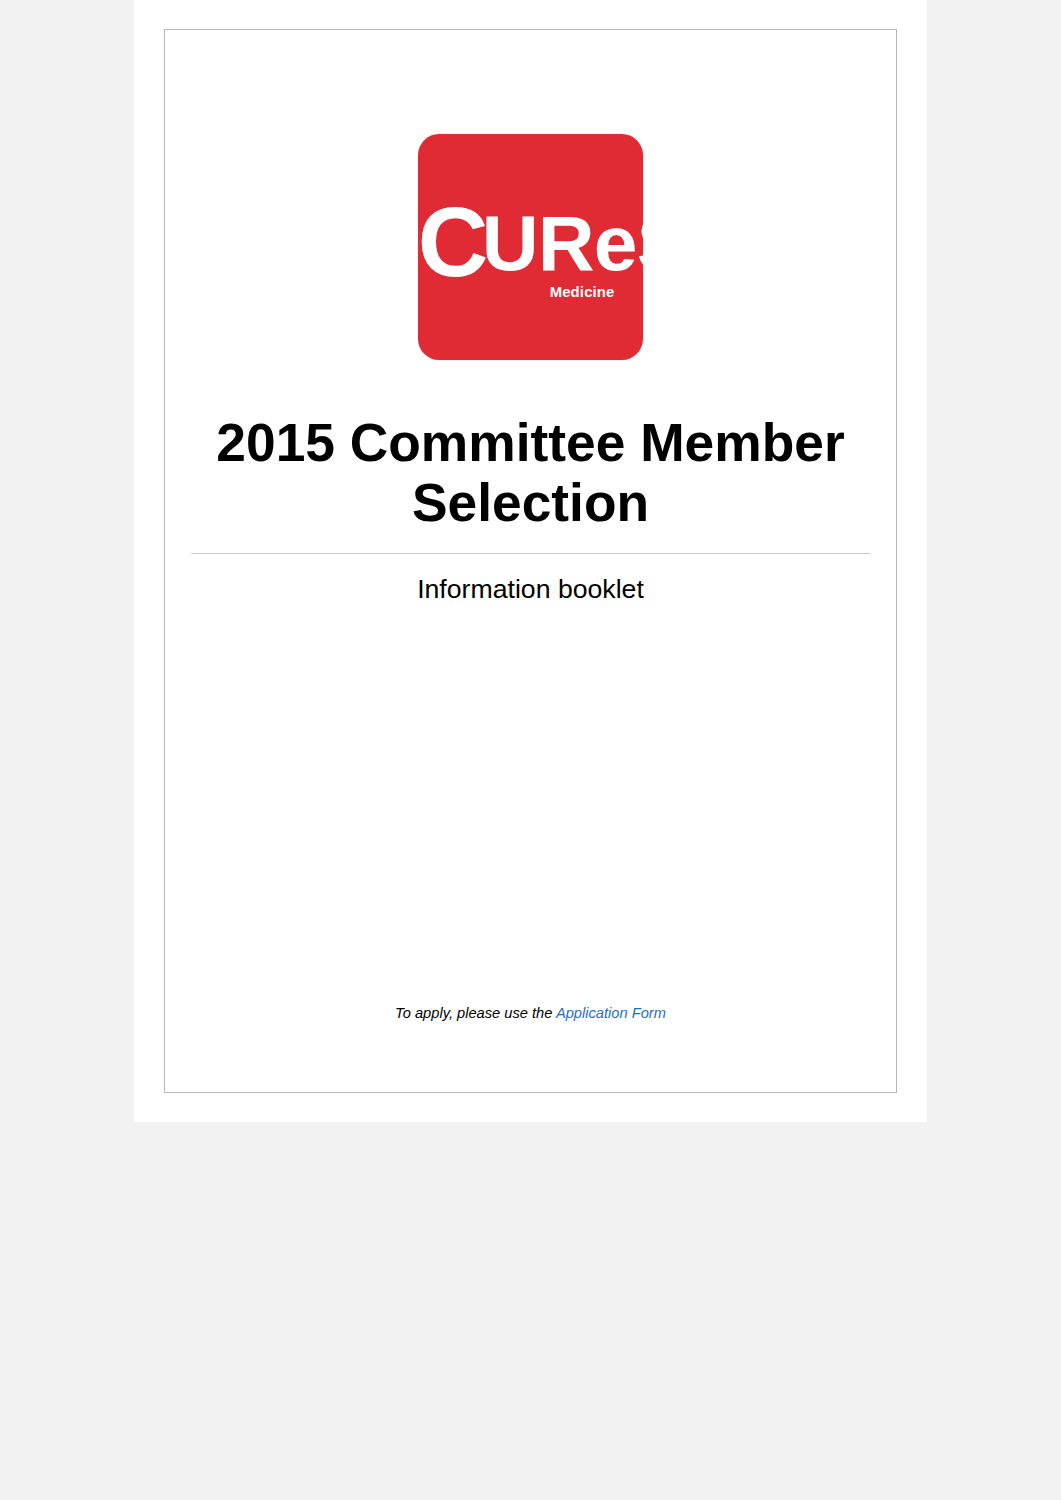CUReS
Medicine
2015 Committee Member Selection
Information booklet
To apply, please use the Application Form